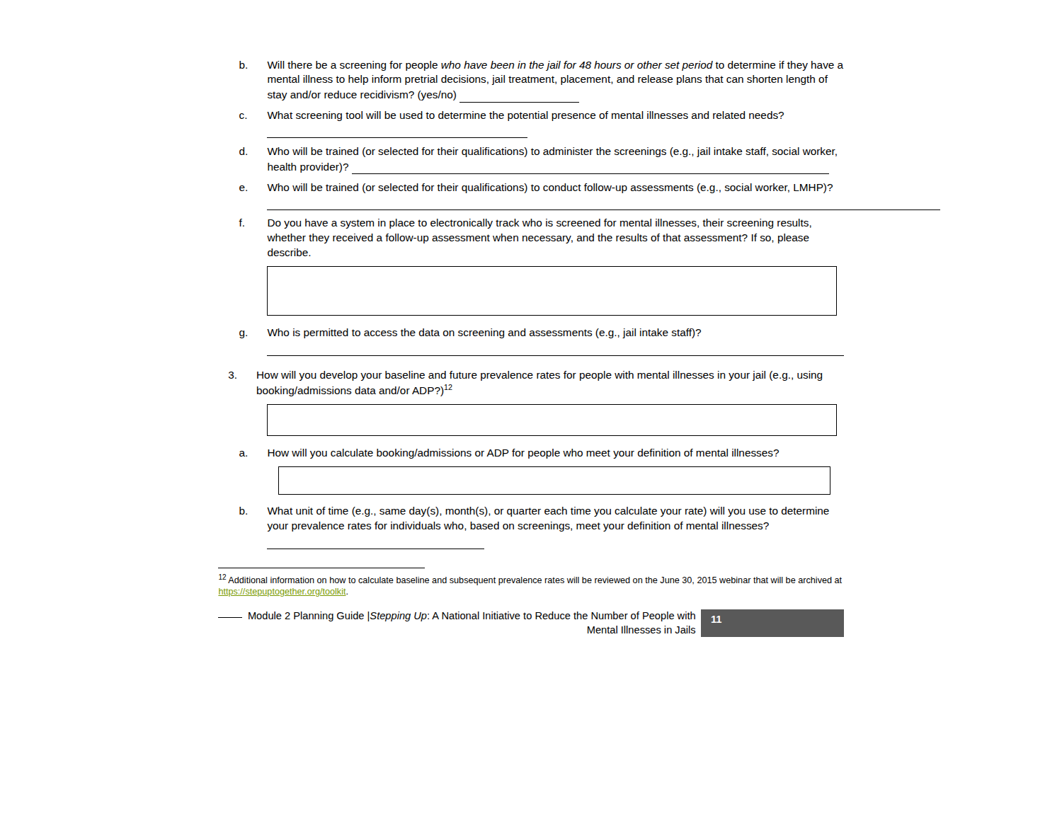b.
Will there be a screening for people who have been in the jail for 48 hours or other set period to determine if they have a mental illness to help inform pretrial decisions, jail treatment, placement, and release plans that can shorten length of stay and/or reduce recidivism? (yes/no)
c.
What screening tool will be used to determine the potential presence of mental illnesses and related needs?
d.
Who will be trained (or selected for their qualifications) to administer the screenings (e.g., jail intake staff, social worker, health provider)?
e.
Who will be trained (or selected for their qualifications) to conduct follow-up assessments (e.g., social worker, LMHP)?
f.
Do you have a system in place to electronically track who is screened for mental illnesses, their screening results, whether they received a follow-up assessment when necessary, and the results of that assessment? If so, please describe.
g.
Who is permitted to access the data on screening and assessments (e.g., jail intake staff)?
3.
How will you develop your baseline and future prevalence rates for people with mental illnesses in your jail (e.g., using booking/admissions data and/or ADP?)12
a.
How will you calculate booking/admissions or ADP for people who meet your definition of mental illnesses?
b.
What unit of time (e.g., same day(s), month(s), or quarter each time you calculate your rate) will you use to determine your prevalence rates for individuals who, based on screenings, meet your definition of mental illnesses?
12 Additional information on how to calculate baseline and subsequent prevalence rates will be reviewed on the June 30, 2015 webinar that will be archived at https://stepuptogether.org/toolkit.
Module 2 Planning Guide |Stepping Up: A National Initiative to Reduce the Number of People with Mental Illnesses in Jails
11